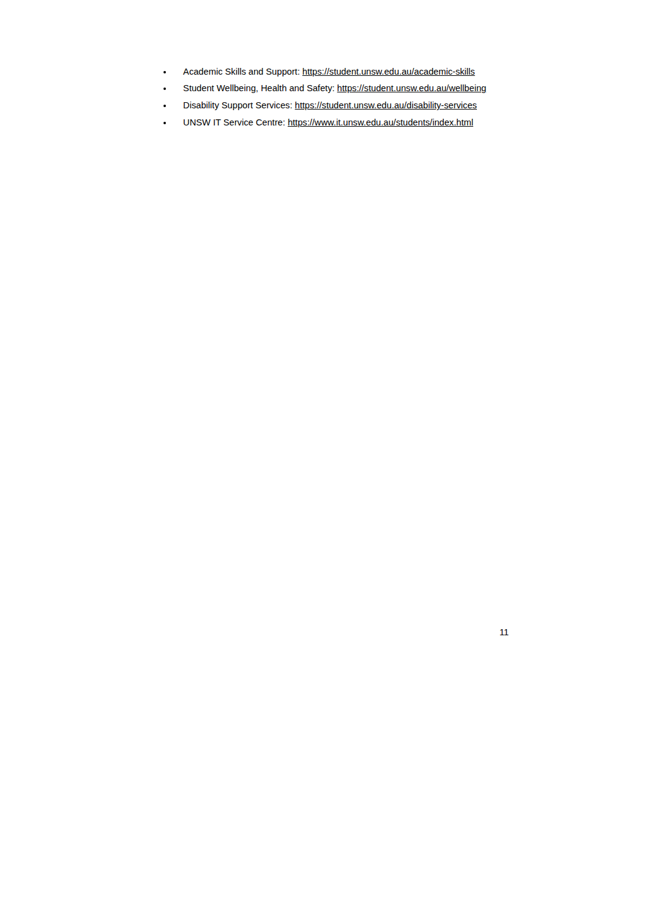Academic Skills and Support: https://student.unsw.edu.au/academic-skills
Student Wellbeing, Health and Safety: https://student.unsw.edu.au/wellbeing
Disability Support Services: https://student.unsw.edu.au/disability-services
UNSW IT Service Centre: https://www.it.unsw.edu.au/students/index.html
11